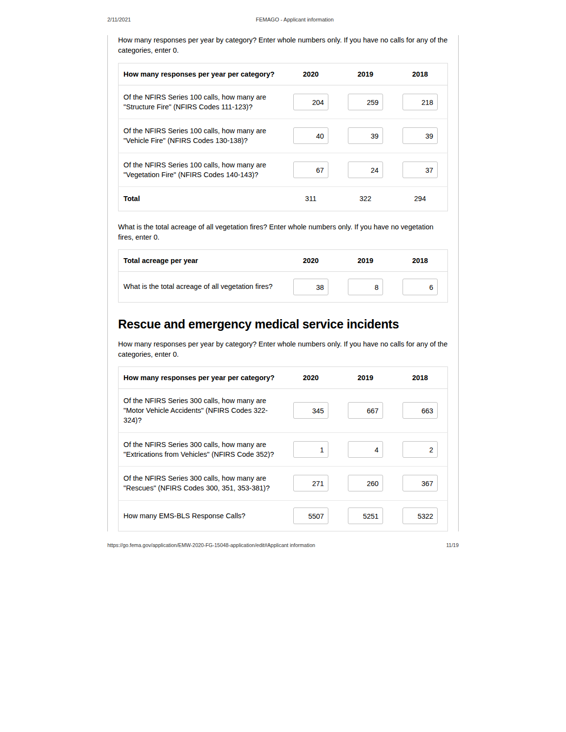2/11/2021
FEMAGO - Applicant information
How many responses per year by category? Enter whole numbers only. If you have no calls for any of the categories, enter 0.
| How many responses per year per category? | 2020 | 2019 | 2018 |
| --- | --- | --- | --- |
| Of the NFIRS Series 100 calls, how many are "Structure Fire" (NFIRS Codes 111-123)? | 204 | 259 | 218 |
| Of the NFIRS Series 100 calls, how many are "Vehicle Fire" (NFIRS Codes 130-138)? | 40 | 39 | 39 |
| Of the NFIRS Series 100 calls, how many are "Vegetation Fire" (NFIRS Codes 140-143)? | 67 | 24 | 37 |
| Total | 311 | 322 | 294 |
What is the total acreage of all vegetation fires? Enter whole numbers only. If you have no vegetation fires, enter 0.
| Total acreage per year | 2020 | 2019 | 2018 |
| --- | --- | --- | --- |
| What is the total acreage of all vegetation fires? | 38 | 8 | 6 |
Rescue and emergency medical service incidents
How many responses per year by category? Enter whole numbers only. If you have no calls for any of the categories, enter 0.
| How many responses per year per category? | 2020 | 2019 | 2018 |
| --- | --- | --- | --- |
| Of the NFIRS Series 300 calls, how many are "Motor Vehicle Accidents" (NFIRS Codes 322-324)? | 345 | 667 | 663 |
| Of the NFIRS Series 300 calls, how many are "Extrications from Vehicles" (NFIRS Code 352)? | 1 | 4 | 2 |
| Of the NFIRS Series 300 calls, how many are "Rescues" (NFIRS Codes 300, 351, 353-381)? | 271 | 260 | 367 |
| How many EMS-BLS Response Calls? | 5507 | 5251 | 5322 |
https://go.fema.gov/application/EMW-2020-FG-15048-application/edit#Applicant information
11/19